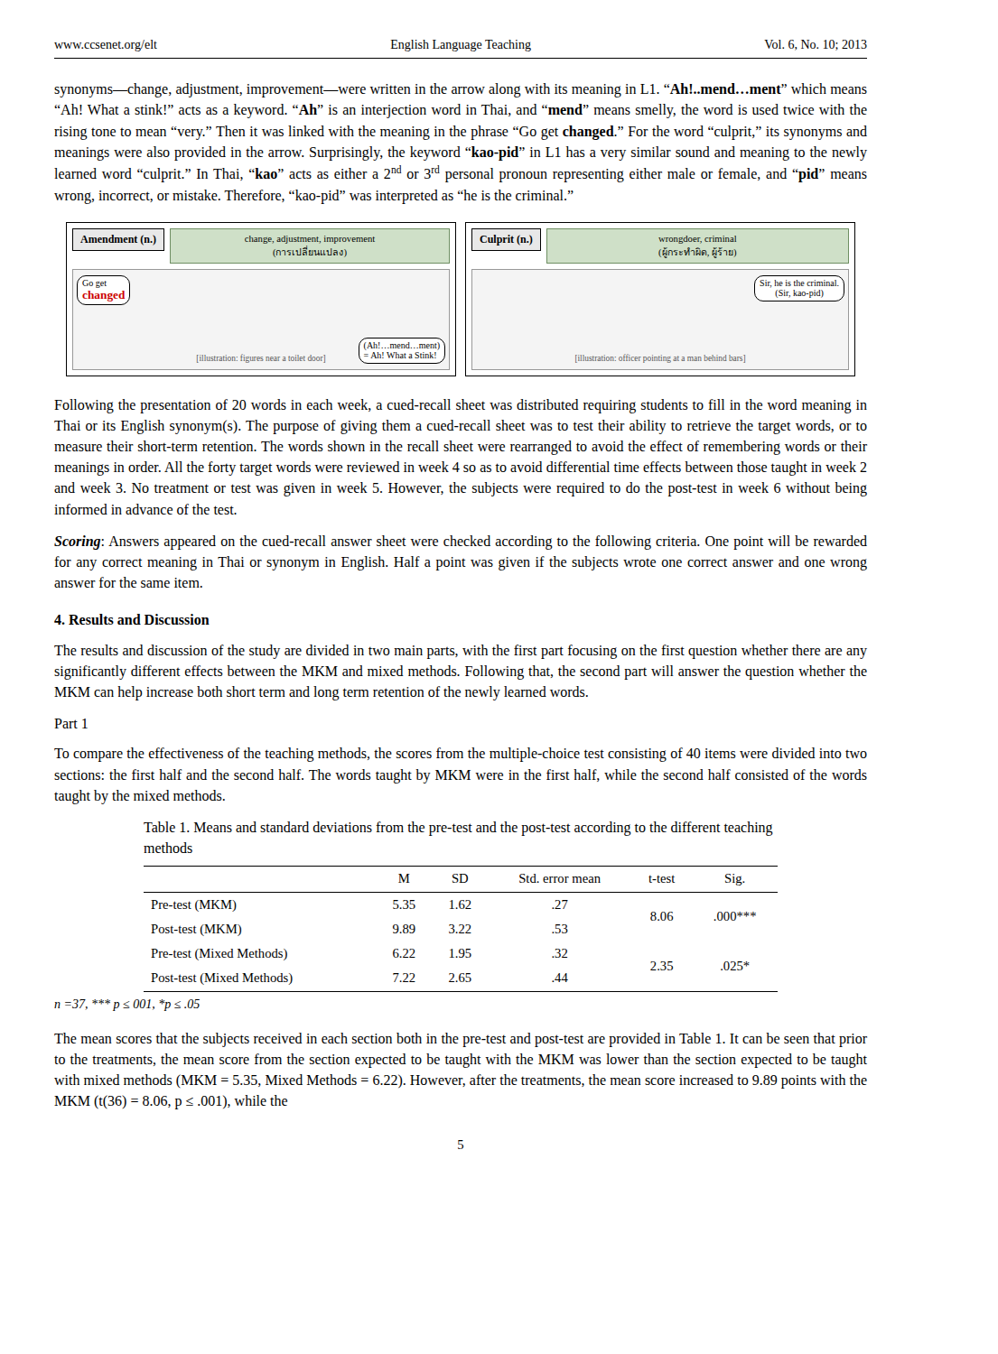www.ccsenet.org/elt
English Language Teaching
Vol. 6, No. 10; 2013
synonyms—change, adjustment, improvement—were written in the arrow along with its meaning in L1. “Ah!..mend…ment” which means “Ah! What a stink!” acts as a keyword. “Ah” is an interjection word in Thai, and “mend” means smelly, the word is used twice with the rising tone to mean “very.” Then it was linked with the meaning in the phrase “Go get changed.” For the word “culprit,” its synonyms and meanings were also provided in the arrow. Surprisingly, the keyword “kao-pid” in L1 has a very similar sound and meaning to the newly learned word “culprit.” In Thai, “kao” acts as either a 2nd or 3rd personal pronoun representing either male or female, and “pid” means wrong, incorrect, or mistake. Therefore, “kao-pid” was interpreted as “he is the criminal.”
Amendment (n.)
change, adjustment, improvement
(การเปลี่ยนแปลง)
Go get
changed
(Ah!…mend…ment)
= Ah! What a Stink!
[illustration: figures near a toilet door]
Culprit (n.)
wrongdoer, criminal
(ผู้กระทำผิด, ผู้ร้าย)
Sir, he is the criminal.
(Sir, kao-pid)
[illustration: officer pointing at a man behind bars]
Following the presentation of 20 words in each week, a cued-recall sheet was distributed requiring students to fill in the word meaning in Thai or its English synonym(s). The purpose of giving them a cued-recall sheet was to test their ability to retrieve the target words, or to measure their short-term retention. The words shown in the recall sheet were rearranged to avoid the effect of remembering words or their meanings in order. All the forty target words were reviewed in week 4 so as to avoid differential time effects between those taught in week 2 and week 3. No treatment or test was given in week 5. However, the subjects were required to do the post-test in week 6 without being informed in advance of the test.
Scoring: Answers appeared on the cued-recall answer sheet were checked according to the following criteria. One point will be rewarded for any correct meaning in Thai or synonym in English. Half a point was given if the subjects wrote one correct answer and one wrong answer for the same item.
4. Results and Discussion
The results and discussion of the study are divided in two main parts, with the first part focusing on the first question whether there are any significantly different effects between the MKM and mixed methods. Following that, the second part will answer the question whether the MKM can help increase both short term and long term retention of the newly learned words.
Part 1
To compare the effectiveness of the teaching methods, the scores from the multiple-choice test consisting of 40 items were divided into two sections: the first half and the second half. The words taught by MKM were in the first half, while the second half consisted of the words taught by the mixed methods.
Table 1. Means and standard deviations from the pre-test and the post-test according to the different teaching methods
| | M | SD | Std. error mean | t-test | Sig. |
| --- | --- | --- | --- | --- | --- |
| Pre-test (MKM) | 5.35 | 1.62 | .27 | 8.06 | .000*** |
| Post-test (MKM) | 9.89 | 3.22 | .53 |
| Pre-test (Mixed Methods) | 6.22 | 1.95 | .32 | 2.35 | .025* |
| Post-test (Mixed Methods) | 7.22 | 2.65 | .44 |
n =37, *** p ≤ 001, *p ≤ .05
The mean scores that the subjects received in each section both in the pre-test and post-test are provided in Table 1. It can be seen that prior to the treatments, the mean score from the section expected to be taught with the MKM was lower than the section expected to be taught with mixed methods (MKM = 5.35, Mixed Methods = 6.22). However, after the treatments, the mean score increased to 9.89 points with the MKM (t(36) = 8.06, p ≤ .001), while the
5